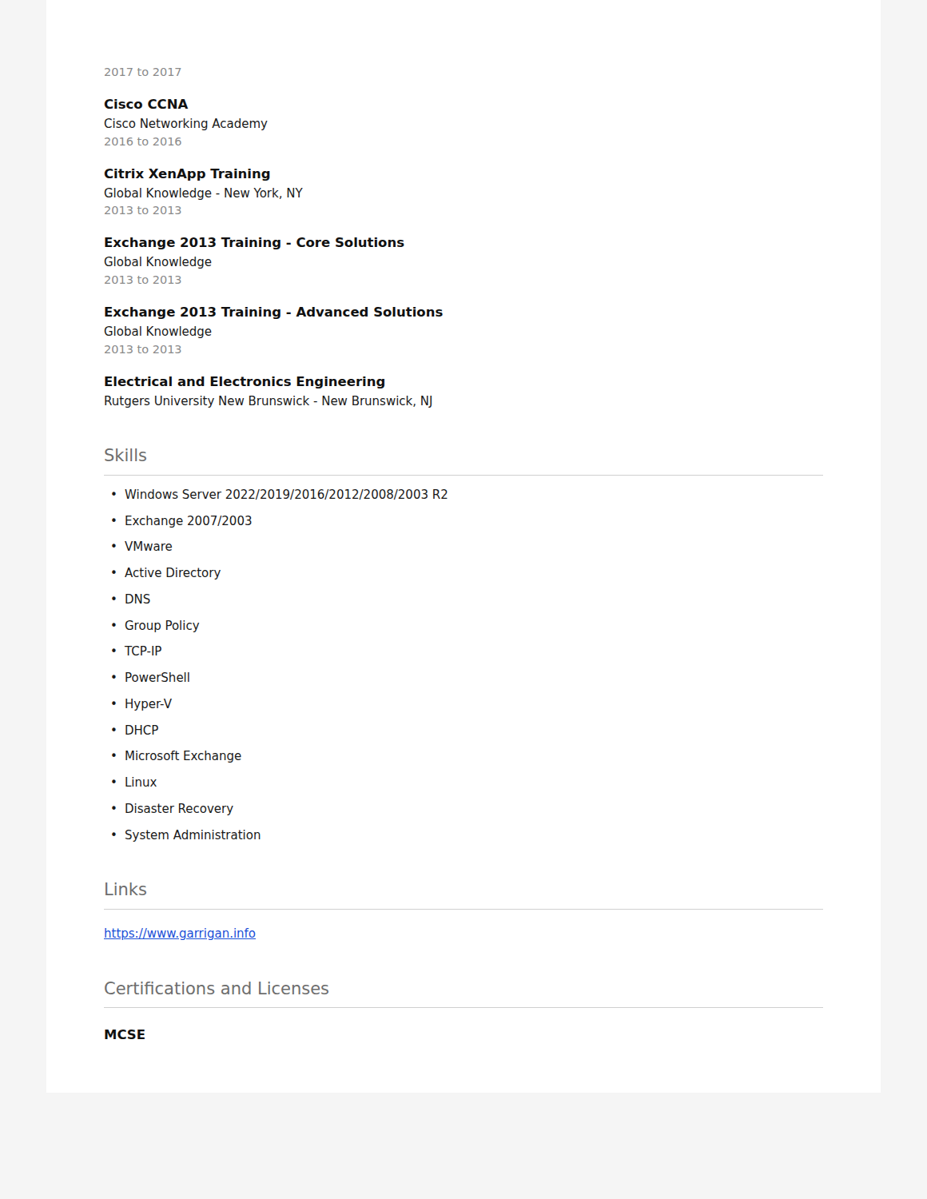2017 to 2017
Cisco CCNA
Cisco Networking Academy
2016 to 2016
Citrix XenApp Training
Global Knowledge - New York, NY
2013 to 2013
Exchange 2013 Training - Core Solutions
Global Knowledge
2013 to 2013
Exchange 2013 Training - Advanced Solutions
Global Knowledge
2013 to 2013
Electrical and Electronics Engineering
Rutgers University New Brunswick - New Brunswick, NJ
Skills
Windows Server 2022/2019/2016/2012/2008/2003 R2
Exchange 2007/2003
VMware
Active Directory
DNS
Group Policy
TCP-IP
PowerShell
Hyper-V
DHCP
Microsoft Exchange
Linux
Disaster Recovery
System Administration
Links
https://www.garrigan.info
Certifications and Licenses
MCSE